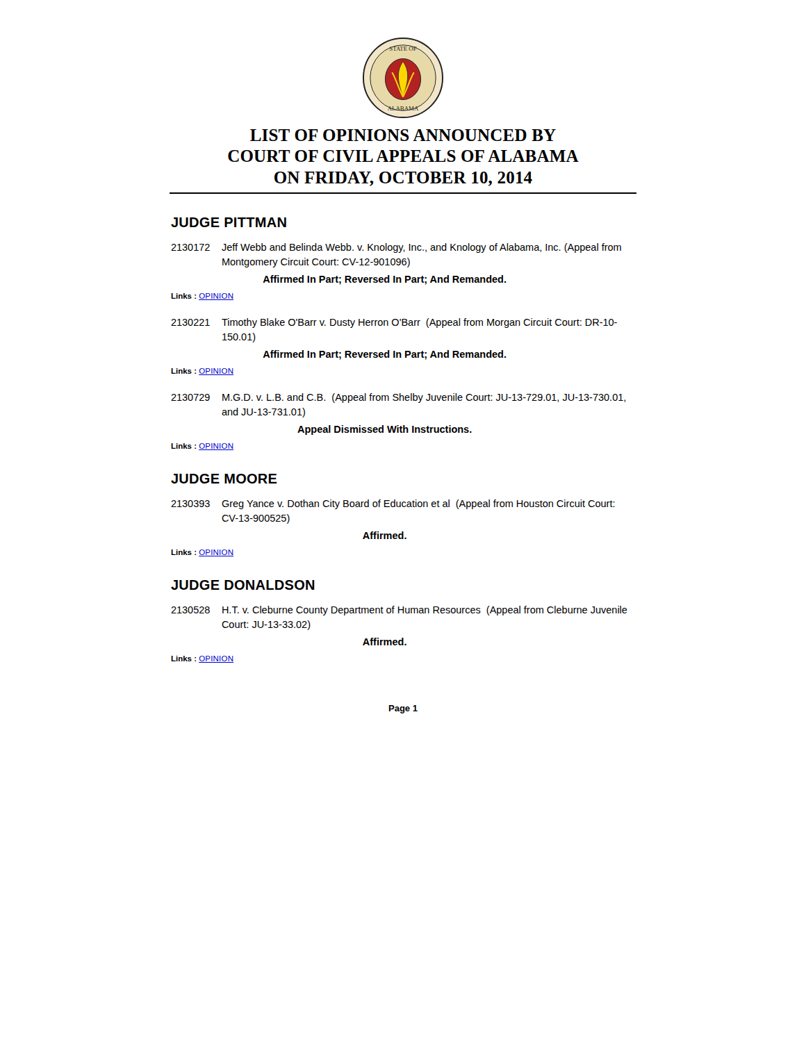LIST OF OPINIONS ANNOUNCED BY
COURT OF CIVIL APPEALS OF ALABAMA
ON FRIDAY, OCTOBER 10, 2014
JUDGE PITTMAN
2130172
Jeff Webb and Belinda Webb. v. Knology, Inc., and Knology of Alabama, Inc. (Appeal from Montgomery Circuit Court: CV-12-901096)
Affirmed In Part; Reversed In Part; And Remanded.
Links : OPINION
2130221
Timothy Blake O'Barr v. Dusty Herron O'Barr (Appeal from Morgan Circuit Court: DR-10-150.01)
Affirmed In Part; Reversed In Part; And Remanded.
Links : OPINION
2130729
M.G.D. v. L.B. and C.B. (Appeal from Shelby Juvenile Court: JU-13-729.01, JU-13-730.01, and JU-13-731.01)
Appeal Dismissed With Instructions.
Links : OPINION
JUDGE MOORE
2130393
Greg Yance v. Dothan City Board of Education et al (Appeal from Houston Circuit Court: CV-13-900525)
Affirmed.
Links : OPINION
JUDGE DONALDSON
2130528
H.T. v. Cleburne County Department of Human Resources (Appeal from Cleburne Juvenile Court: JU-13-33.02)
Affirmed.
Links : OPINION
Page 1